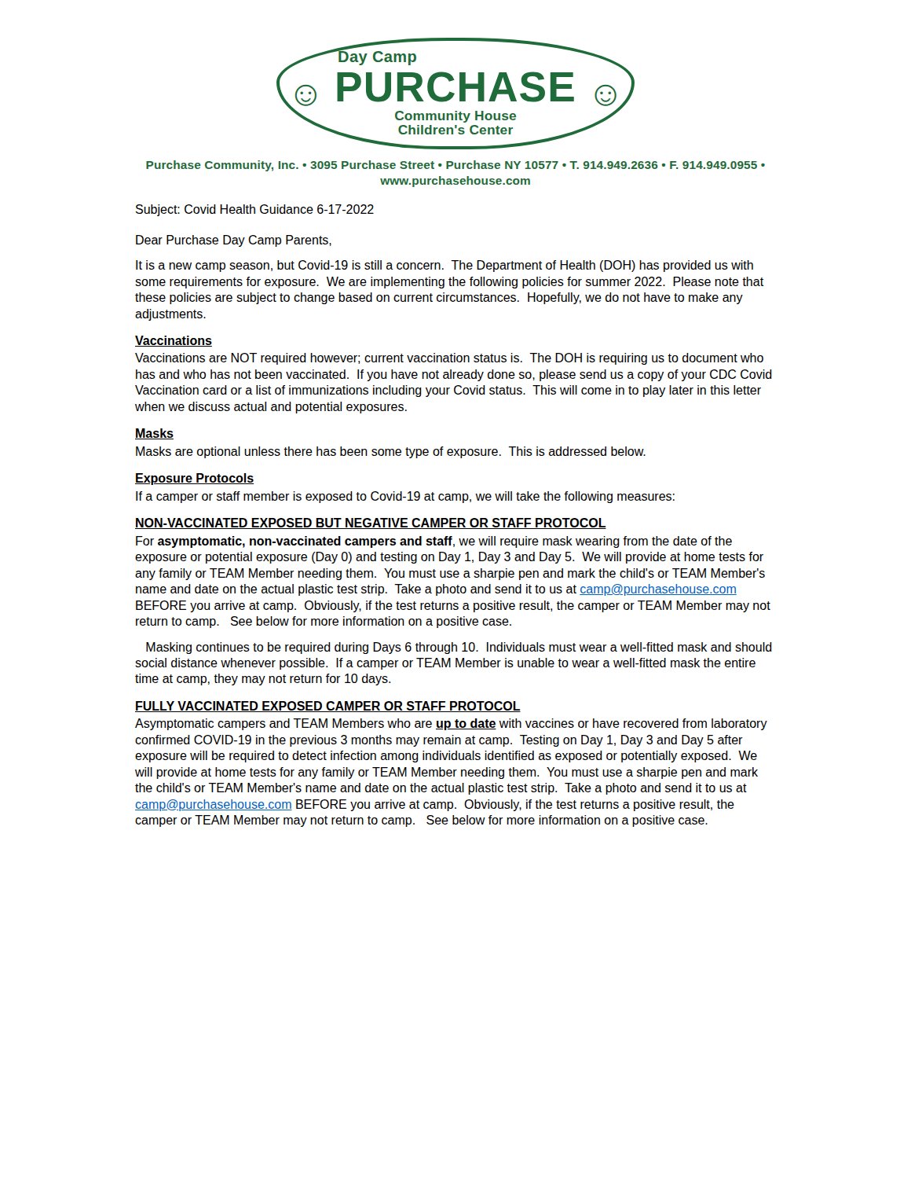☺ ☺
Day Camp
PURCHASE
Community House
Children's Center
Purchase Community, Inc. • 3095 Purchase Street • Purchase NY 10577 • T. 914.949.2636 • F. 914.949.0955 • www.purchasehouse.com
Subject: Covid Health Guidance 6-17-2022
Dear Purchase Day Camp Parents,
It is a new camp season, but Covid-19 is still a concern. The Department of Health (DOH) has provided us with some requirements for exposure. We are implementing the following policies for summer 2022. Please note that these policies are subject to change based on current circumstances. Hopefully, we do not have to make any adjustments.
Vaccinations
Vaccinations are NOT required however; current vaccination status is. The DOH is requiring us to document who has and who has not been vaccinated. If you have not already done so, please send us a copy of your CDC Covid Vaccination card or a list of immunizations including your Covid status. This will come in to play later in this letter when we discuss actual and potential exposures.
Masks
Masks are optional unless there has been some type of exposure. This is addressed below.
Exposure Protocols
If a camper or staff member is exposed to Covid-19 at camp, we will take the following measures:
Non-vaccinated exposed but negative camper or staff protocol
For asymptomatic, non-vaccinated campers and staff, we will require mask wearing from the date of the exposure or potential exposure (Day 0) and testing on Day 1, Day 3 and Day 5. We will provide at home tests for any family or TEAM Member needing them. You must use a sharpie pen and mark the child's or TEAM Member's name and date on the actual plastic test strip. Take a photo and send it to us at camp@purchasehouse.com BEFORE you arrive at camp. Obviously, if the test returns a positive result, the camper or TEAM Member may not return to camp. See below for more information on a positive case.
Masking continues to be required during Days 6 through 10. Individuals must wear a well-fitted mask and should social distance whenever possible. If a camper or TEAM Member is unable to wear a well-fitted mask the entire time at camp, they may not return for 10 days.
Fully vaccinated exposed camper or staff protocol
Asymptomatic campers and TEAM Members who are up to date with vaccines or have recovered from laboratory confirmed COVID-19 in the previous 3 months may remain at camp. Testing on Day 1, Day 3 and Day 5 after exposure will be required to detect infection among individuals identified as exposed or potentially exposed. We will provide at home tests for any family or TEAM Member needing them. You must use a sharpie pen and mark the child's or TEAM Member's name and date on the actual plastic test strip. Take a photo and send it to us at camp@purchasehouse.com BEFORE you arrive at camp. Obviously, if the test returns a positive result, the camper or TEAM Member may not return to camp. See below for more information on a positive case.